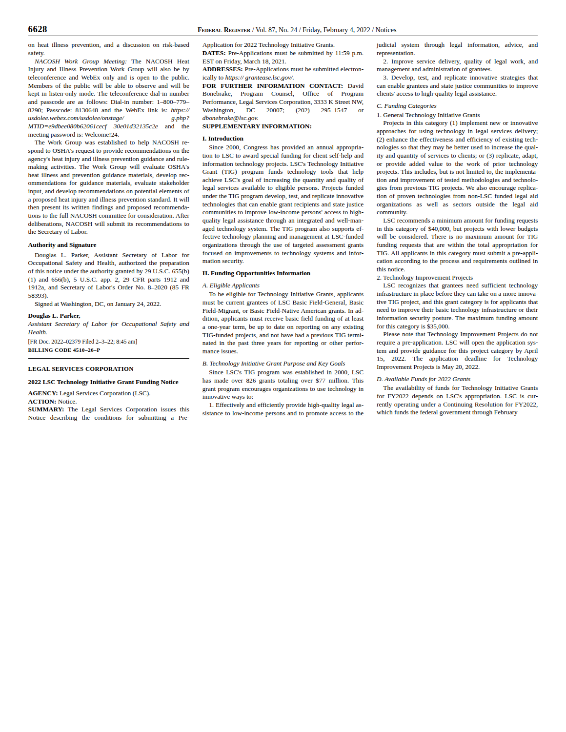6628
Federal Register / Vol. 87, No. 24 / Friday, February 4, 2022 / Notices
on heat illness prevention, and a discussion on risk-based safety.
NACOSH Work Group Meeting: The NACOSH Heat Injury and Illness Prevention Work Group will also be by teleconference and WebEx only and is open to the public. Members of the public will be able to observe and will be kept in listen-only mode. The teleconference dial-in number and passcode are as follows: Dial-in number: 1–800–779–8290; Passcode: 8130648 and the WebEx link is: https:// usdolee.webex.com/usdolee/onstage/ g.php?MTID=e9dbee080b62061cecf 30e01d32135c2e and the meeting password is: Welcome!24.
The Work Group was established to help NACOSH respond to OSHA's request to provide recommendations on the agency's heat injury and illness prevention guidance and rulemaking activities. The Work Group will evaluate OSHA's heat illness and prevention guidance materials, develop recommendations for guidance materials, evaluate stakeholder input, and develop recommendations on potential elements of a proposed heat injury and illness prevention standard. It will then present its written findings and proposed recommendations to the full NACOSH committee for consideration. After deliberations, NACOSH will submit its recommendations to the Secretary of Labor.
Authority and Signature
Douglas L. Parker, Assistant Secretary of Labor for Occupational Safety and Health, authorized the preparation of this notice under the authority granted by 29 U.S.C. 655(b)(1) and 656(b), 5 U.S.C. app. 2, 29 CFR parts 1912 and 1912a, and Secretary of Labor's Order No. 8–2020 (85 FR 58393).
Signed at Washington, DC, on January 24, 2022.
Douglas L. Parker,
Assistant Secretary of Labor for Occupational Safety and Health.
[FR Doc. 2022–02379 Filed 2–3–22; 8:45 am]
BILLING CODE 4510–26–P
LEGAL SERVICES CORPORATION
2022 LSC Technology Initiative Grant Funding Notice
AGENCY: Legal Services Corporation (LSC).
ACTION: Notice.
SUMMARY: The Legal Services Corporation issues this Notice describing the conditions for submitting a Pre-Application for 2022 Technology Initiative Grants.
DATES: Pre-Applications must be submitted by 11:59 p.m. EST on Friday, March 18, 2021.
ADDRESSES: Pre-Applications must be submitted electronically to https:// grantease.lsc.gov/.
FOR FURTHER INFORMATION CONTACT: David Bonebrake, Program Counsel, Office of Program Performance, Legal Services Corporation, 3333 K Street NW, Washington, DC 20007; (202) 295–1547 or dbonebrake@lsc.gov.
SUPPLEMENTARY INFORMATION:
I. Introduction
Since 2000, Congress has provided an annual appropriation to LSC to award special funding for client self-help and information technology projects. LSC's Technology Initiative Grant (TIG) program funds technology tools that help achieve LSC's goal of increasing the quantity and quality of legal services available to eligible persons. Projects funded under the TIG program develop, test, and replicate innovative technologies that can enable grant recipients and state justice communities to improve low-income persons' access to high-quality legal assistance through an integrated and well-managed technology system. The TIG program also supports effective technology planning and management at LSC-funded organizations through the use of targeted assessment grants focused on improvements to technology systems and information security.
II. Funding Opportunities Information
A. Eligible Applicants
To be eligible for Technology Initiative Grants, applicants must be current grantees of LSC Basic Field-General, Basic Field-Migrant, or Basic Field-Native American grants. In addition, applicants must receive basic field funding of at least a one-year term, be up to date on reporting on any existing TIG-funded projects, and not have had a previous TIG terminated in the past three years for reporting or other performance issues.
B. Technology Initiative Grant Purpose and Key Goals
Since LSC's TIG program was established in 2000, LSC has made over 826 grants totaling over $77 million. This grant program encourages organizations to use technology in innovative ways to:
1. Effectively and efficiently provide high-quality legal assistance to low-income persons and to promote access to the judicial system through legal information, advice, and representation.
2. Improve service delivery, quality of legal work, and management and administration of grantees.
3. Develop, test, and replicate innovative strategies that can enable grantees and state justice communities to improve clients' access to high-quality legal assistance.
C. Funding Categories
1. General Technology Initiative Grants
Projects in this category (1) implement new or innovative approaches for using technology in legal services delivery; (2) enhance the effectiveness and efficiency of existing technologies so that they may be better used to increase the quality and quantity of services to clients; or (3) replicate, adapt, or provide added value to the work of prior technology projects. This includes, but is not limited to, the implementation and improvement of tested methodologies and technologies from previous TIG projects. We also encourage replication of proven technologies from non-LSC funded legal aid organizations as well as sectors outside the legal aid community.
LSC recommends a minimum amount for funding requests in this category of $40,000, but projects with lower budgets will be considered. There is no maximum amount for TIG funding requests that are within the total appropriation for TIG. All applicants in this category must submit a pre-application according to the process and requirements outlined in this notice.
2. Technology Improvement Projects
LSC recognizes that grantees need sufficient technology infrastructure in place before they can take on a more innovative TIG project, and this grant category is for applicants that need to improve their basic technology infrastructure or their information security posture. The maximum funding amount for this category is $35,000.
Please note that Technology Improvement Projects do not require a pre-application. LSC will open the application system and provide guidance for this project category by April 15, 2022. The application deadline for Technology Improvement Projects is May 20, 2022.
D. Available Funds for 2022 Grants
The availability of funds for Technology Initiative Grants for FY2022 depends on LSC's appropriation. LSC is currently operating under a Continuing Resolution for FY2022, which funds the federal government through February